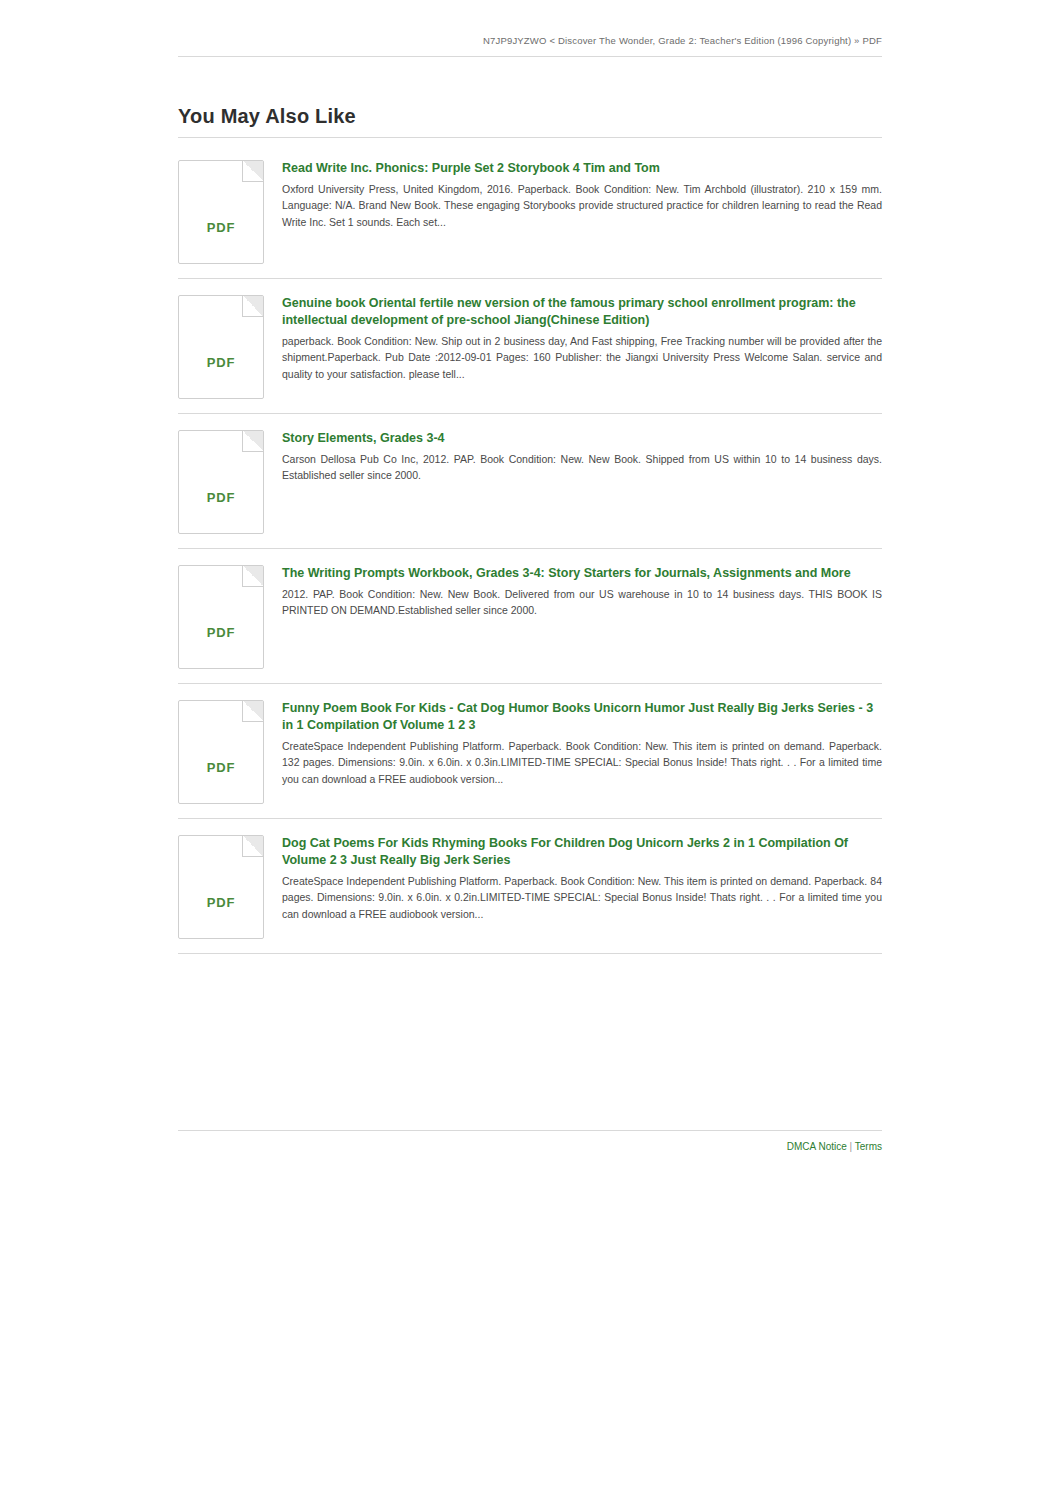N7JP9JYZWO < Discover The Wonder, Grade 2: Teacher's Edition (1996 Copyright) » PDF
You May Also Like
PDF
Read Write Inc. Phonics: Purple Set 2 Storybook 4 Tim and Tom
Oxford University Press, United Kingdom, 2016. Paperback. Book Condition: New. Tim Archbold (illustrator). 210 x 159 mm. Language: N/A. Brand New Book. These engaging Storybooks provide structured practice for children learning to read the Read Write Inc. Set 1 sounds. Each set...
PDF
Genuine book Oriental fertile new version of the famous primary school enrollment program: the intellectual development of pre-school Jiang(Chinese Edition)
paperback. Book Condition: New. Ship out in 2 business day, And Fast shipping, Free Tracking number will be provided after the shipment.Paperback. Pub Date :2012-09-01 Pages: 160 Publisher: the Jiangxi University Press Welcome Salan. service and quality to your satisfaction. please tell...
PDF
Story Elements, Grades 3-4
Carson Dellosa Pub Co Inc, 2012. PAP. Book Condition: New. New Book. Shipped from US within 10 to 14 business days. Established seller since 2000.
PDF
The Writing Prompts Workbook, Grades 3-4: Story Starters for Journals, Assignments and More
2012. PAP. Book Condition: New. New Book. Delivered from our US warehouse in 10 to 14 business days. THIS BOOK IS PRINTED ON DEMAND.Established seller since 2000.
PDF
Funny Poem Book For Kids - Cat Dog Humor Books Unicorn Humor Just Really Big Jerks Series - 3 in 1 Compilation Of Volume 1 2 3
CreateSpace Independent Publishing Platform. Paperback. Book Condition: New. This item is printed on demand. Paperback. 132 pages. Dimensions: 9.0in. x 6.0in. x 0.3in.LIMITED-TIME SPECIAL: Special Bonus Inside! Thats right. . . For a limited time you can download a FREE audiobook version...
PDF
Dog Cat Poems For Kids Rhyming Books For Children Dog Unicorn Jerks 2 in 1 Compilation Of Volume 2 3 Just Really Big Jerk Series
CreateSpace Independent Publishing Platform. Paperback. Book Condition: New. This item is printed on demand. Paperback. 84 pages. Dimensions: 9.0in. x 6.0in. x 0.2in.LIMITED-TIME SPECIAL: Special Bonus Inside! Thats right. . . For a limited time you can download a FREE audiobook version...
DMCA Notice | Terms